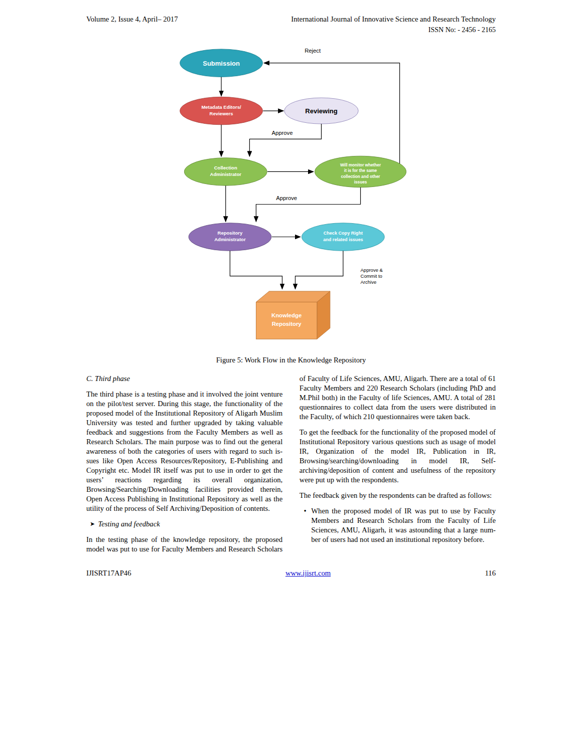Volume 2, Issue 4, April– 2017
International Journal of Innovative Science and Research Technology
ISSN No: - 2456 - 2165
Submission Reject Metadata Editors/ Reviewers Reviewing Approve Collection Administrator Will monitor whether it is for the same collection and other issues Approve Repository Administrator Check Copy Right and related issues Approve & Commit to Archive Knowledge Repository
Figure 5: Work Flow in the Knowledge Repository
C. Third phase
The third phase is a testing phase and it involved the joint venture on the pilot/test server. During this stage, the functionality of the proposed model of the Institutional Repository of Aligarh Muslim University was tested and further upgraded by taking valuable feedback and suggestions from the Faculty Members as well as Research Scholars. The main purpose was to find out the general awareness of both the categories of users with regard to such issues like Open Access Resources/Repository, E-Publishing and Copyright etc. Model IR itself was put to use in order to get the users’ reactions regarding its overall organization, Browsing/Searching/Downloading facilities provided therein, Open Access Publishing in Institutional Repository as well as the utility of the process of Self Archiving/Deposition of contents.
Testing and feedback
In the testing phase of the knowledge repository, the proposed model was put to use for Faculty Members and Research Scholars of Faculty of Life Sciences, AMU, Aligarh. There are a total of 61 Faculty Members and 220 Research Scholars (including PhD and M.Phil both) in the Faculty of life Sciences, AMU. A total of 281 questionnaires to collect data from the users were distributed in the Faculty, of which 210 questionnaires were taken back.
To get the feedback for the functionality of the proposed model of Institutional Repository various questions such as usage of model IR, Organization of the model IR, Publication in IR, Browsing/searching/downloading in model IR, Self-archiving/deposition of content and usefulness of the repository were put up with the respondents.
The feedback given by the respondents can be drafted as follows:
When the proposed model of IR was put to use by Faculty Members and Research Scholars from the Faculty of Life Sciences, AMU, Aligarh, it was astounding that a large number of users had not used an institutional repository before.
IJISRT17AP46
www.ijisrt.com
116